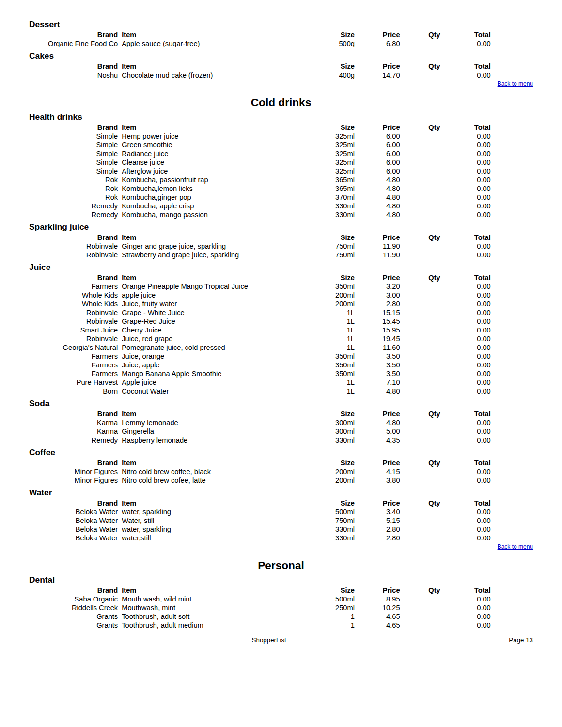Dessert
| Brand | Item | Size | Price | Qty | Total | |
| --- | --- | --- | --- | --- | --- | --- |
| Organic Fine Food Co | Apple sauce (sugar-free) | 500g | 6.80 | | 0.00 | |
Cakes
| Brand | Item | Size | Price | Qty | Total | |
| --- | --- | --- | --- | --- | --- | --- |
| Noshu | Chocolate mud cake (frozen) | 400g | 14.70 | | 0.00 | |
Back to menu
Cold drinks
Health drinks
| Brand | Item | Size | Price | Qty | Total | |
| --- | --- | --- | --- | --- | --- | --- |
| Simple | Hemp power juice | 325ml | 6.00 | | 0.00 | |
| Simple | Green smoothie | 325ml | 6.00 | | 0.00 | |
| Simple | Radiance juice | 325ml | 6.00 | | 0.00 | |
| Simple | Cleanse juice | 325ml | 6.00 | | 0.00 | |
| Simple | Afterglow juice | 325ml | 6.00 | | 0.00 | |
| Rok | Kombucha, passionfruit rap | 365ml | 4.80 | | 0.00 | |
| Rok | Kombucha,lemon licks | 365ml | 4.80 | | 0.00 | |
| Rok | Kombucha,ginger pop | 370ml | 4.80 | | 0.00 | |
| Remedy | Kombucha, apple crisp | 330ml | 4.80 | | 0.00 | |
| Remedy | Kombucha, mango passion | 330ml | 4.80 | | 0.00 | |
Sparkling juice
| Brand | Item | Size | Price | Qty | Total | |
| --- | --- | --- | --- | --- | --- | --- |
| Robinvale | Ginger and grape juice, sparkling | 750ml | 11.90 | | 0.00 | |
| Robinvale | Strawberry and grape juice, sparkling | 750ml | 11.90 | | 0.00 | |
Juice
| Brand | Item | Size | Price | Qty | Total | |
| --- | --- | --- | --- | --- | --- | --- |
| Farmers | Orange Pineapple Mango Tropical Juice | 350ml | 3.20 | | 0.00 | |
| Whole Kids | apple juice | 200ml | 3.00 | | 0.00 | |
| Whole Kids | Juice, fruity water | 200ml | 2.80 | | 0.00 | |
| Robinvale | Grape - White Juice | 1L | 15.15 | | 0.00 | |
| Robinvale | Grape-Red Juice | 1L | 15.45 | | 0.00 | |
| Smart Juice | Cherry Juice | 1L | 15.95 | | 0.00 | |
| Robinvale | Juice, red grape | 1L | 19.45 | | 0.00 | |
| Georgia's Natural | Pomegranate juice, cold pressed | 1L | 11.60 | | 0.00 | |
| Farmers | Juice, orange | 350ml | 3.50 | | 0.00 | |
| Farmers | Juice, apple | 350ml | 3.50 | | 0.00 | |
| Farmers | Mango Banana Apple Smoothie | 350ml | 3.50 | | 0.00 | |
| Pure Harvest | Apple juice | 1L | 7.10 | | 0.00 | |
| Born | Coconut Water | 1L | 4.80 | | 0.00 | |
Soda
| Brand | Item | Size | Price | Qty | Total | |
| --- | --- | --- | --- | --- | --- | --- |
| Karma | Lemmy lemonade | 300ml | 4.80 | | 0.00 | |
| Karma | Gingerella | 300ml | 5.00 | | 0.00 | |
| Remedy | Raspberry lemonade | 330ml | 4.35 | | 0.00 | |
Coffee
| Brand | Item | Size | Price | Qty | Total | |
| --- | --- | --- | --- | --- | --- | --- |
| Minor Figures | Nitro cold brew coffee, black | 200ml | 4.15 | | 0.00 | |
| Minor Figures | Nitro cold brew cofee, latte | 200ml | 3.80 | | 0.00 | |
Water
| Brand | Item | Size | Price | Qty | Total | |
| --- | --- | --- | --- | --- | --- | --- |
| Beloka Water | water, sparkling | 500ml | 3.40 | | 0.00 | |
| Beloka Water | Water, still | 750ml | 5.15 | | 0.00 | |
| Beloka Water | water, sparkling | 330ml | 2.80 | | 0.00 | |
| Beloka Water | water,still | 330ml | 2.80 | | 0.00 | |
Back to menu
Personal
Dental
| Brand | Item | Size | Price | Qty | Total | |
| --- | --- | --- | --- | --- | --- | --- |
| Saba Organic | Mouth wash, wild mint | 500ml | 8.95 | | 0.00 | |
| Riddells Creek | Mouthwash, mint | 250ml | 10.25 | | 0.00 | |
| Grants | Toothbrush, adult soft | 1 | 4.65 | | 0.00 | |
| Grants | Toothbrush, adult medium | 1 | 4.65 | | 0.00 | |
ShopperList
Page 13